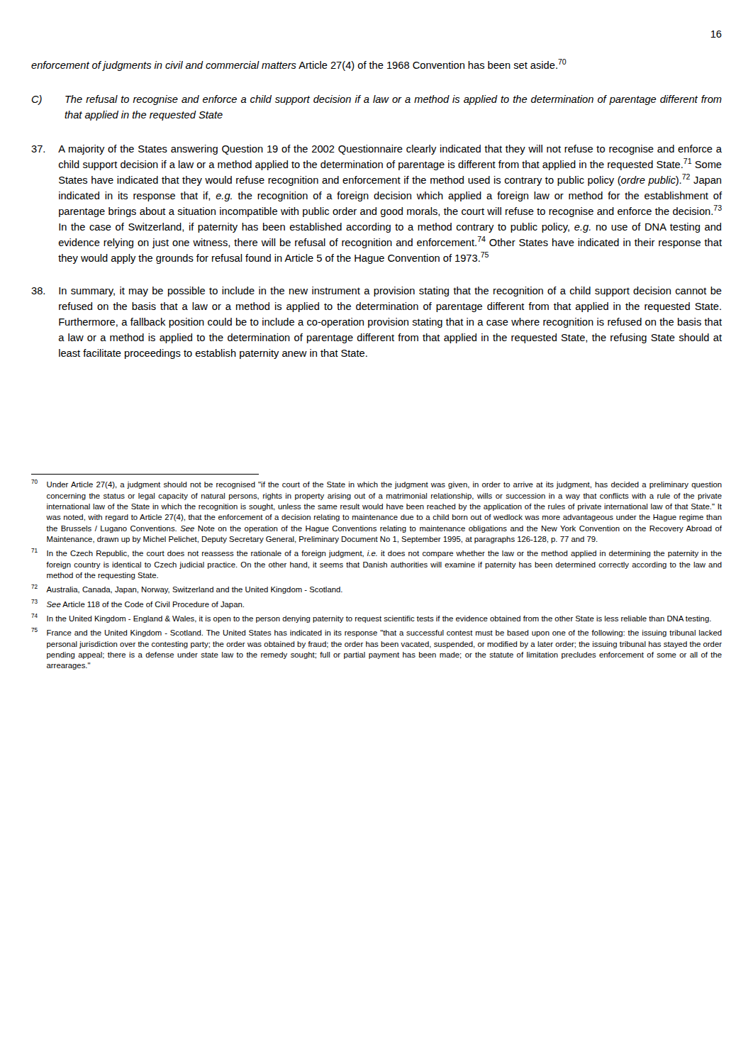16
enforcement of judgments in civil and commercial matters Article 27(4) of the 1968 Convention has been set aside.70
C)
The refusal to recognise and enforce a child support decision if a law or a method is applied to the determination of parentage different from that applied in the requested State
37.
A majority of the States answering Question 19 of the 2002 Questionnaire clearly indicated that they will not refuse to recognise and enforce a child support decision if a law or a method applied to the determination of parentage is different from that applied in the requested State.71 Some States have indicated that they would refuse recognition and enforcement if the method used is contrary to public policy (ordre public).72 Japan indicated in its response that if, e.g. the recognition of a foreign decision which applied a foreign law or method for the establishment of parentage brings about a situation incompatible with public order and good morals, the court will refuse to recognise and enforce the decision.73 In the case of Switzerland, if paternity has been established according to a method contrary to public policy, e.g. no use of DNA testing and evidence relying on just one witness, there will be refusal of recognition and enforcement.74 Other States have indicated in their response that they would apply the grounds for refusal found in Article 5 of the Hague Convention of 1973.75
38.
In summary, it may be possible to include in the new instrument a provision stating that the recognition of a child support decision cannot be refused on the basis that a law or a method is applied to the determination of parentage different from that applied in the requested State. Furthermore, a fallback position could be to include a co-operation provision stating that in a case where recognition is refused on the basis that a law or a method is applied to the determination of parentage different from that applied in the requested State, the refusing State should at least facilitate proceedings to establish paternity anew in that State.
70
Under Article 27(4), a judgment should not be recognised "if the court of the State in which the judgment was given, in order to arrive at its judgment, has decided a preliminary question concerning the status or legal capacity of natural persons, rights in property arising out of a matrimonial relationship, wills or succession in a way that conflicts with a rule of the private international law of the State in which the recognition is sought, unless the same result would have been reached by the application of the rules of private international law of that State." It was noted, with regard to Article 27(4), that the enforcement of a decision relating to maintenance due to a child born out of wedlock was more advantageous under the Hague regime than the Brussels / Lugano Conventions. See Note on the operation of the Hague Conventions relating to maintenance obligations and the New York Convention on the Recovery Abroad of Maintenance, drawn up by Michel Pelichet, Deputy Secretary General, Preliminary Document No 1, September 1995, at paragraphs 126-128, p. 77 and 79.
71
In the Czech Republic, the court does not reassess the rationale of a foreign judgment, i.e. it does not compare whether the law or the method applied in determining the paternity in the foreign country is identical to Czech judicial practice. On the other hand, it seems that Danish authorities will examine if paternity has been determined correctly according to the law and method of the requesting State.
72
Australia, Canada, Japan, Norway, Switzerland and the United Kingdom - Scotland.
73
See Article 118 of the Code of Civil Procedure of Japan.
74
In the United Kingdom - England & Wales, it is open to the person denying paternity to request scientific tests if the evidence obtained from the other State is less reliable than DNA testing.
75
France and the United Kingdom - Scotland. The United States has indicated in its response "that a successful contest must be based upon one of the following: the issuing tribunal lacked personal jurisdiction over the contesting party; the order was obtained by fraud; the order has been vacated, suspended, or modified by a later order; the issuing tribunal has stayed the order pending appeal; there is a defense under state law to the remedy sought; full or partial payment has been made; or the statute of limitation precludes enforcement of some or all of the arrearages."